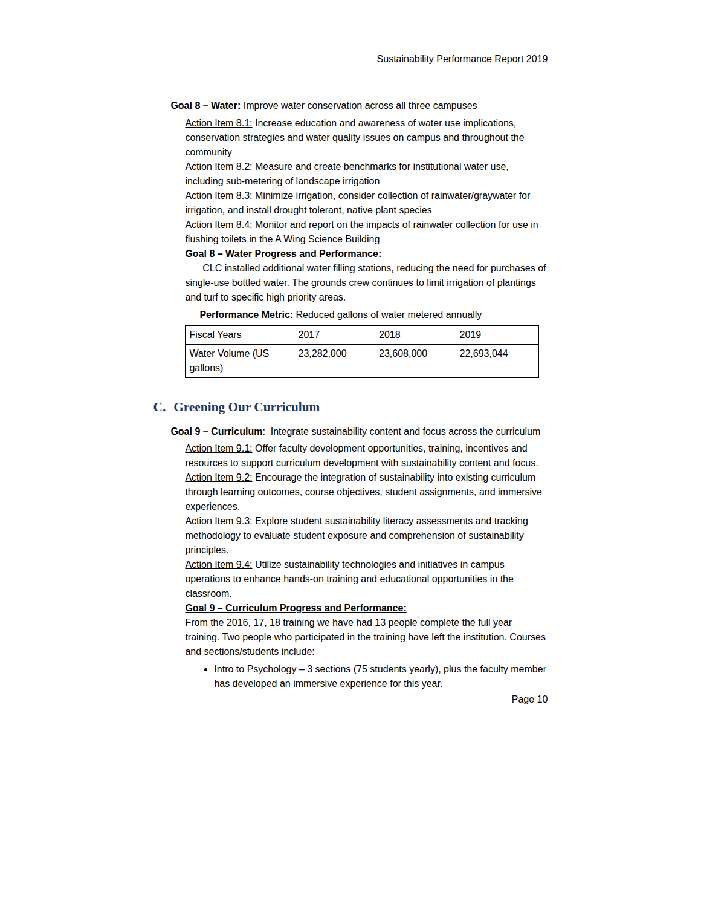Sustainability Performance Report 2019
Goal 8 – Water: Improve water conservation across all three campuses
Action Item 8.1: Increase education and awareness of water use implications, conservation strategies and water quality issues on campus and throughout the community
Action Item 8.2: Measure and create benchmarks for institutional water use, including sub-metering of landscape irrigation
Action Item 8.3: Minimize irrigation, consider collection of rainwater/graywater for irrigation, and install drought tolerant, native plant species
Action Item 8.4: Monitor and report on the impacts of rainwater collection for use in flushing toilets in the A Wing Science Building
Goal 8 – Water Progress and Performance:
CLC installed additional water filling stations, reducing the need for purchases of single-use bottled water. The grounds crew continues to limit irrigation of plantings and turf to specific high priority areas.
Performance Metric: Reduced gallons of water metered annually
| Fiscal Years | 2017 | 2018 | 2019 |
| Water Volume (US gallons) | 23,282,000 | 23,608,000 | 22,693,044 |
C. Greening Our Curriculum
Goal 9 – Curriculum: Integrate sustainability content and focus across the curriculum
Action Item 9.1: Offer faculty development opportunities, training, incentives and resources to support curriculum development with sustainability content and focus.
Action Item 9.2: Encourage the integration of sustainability into existing curriculum through learning outcomes, course objectives, student assignments, and immersive experiences.
Action Item 9.3: Explore student sustainability literacy assessments and tracking methodology to evaluate student exposure and comprehension of sustainability principles.
Action Item 9.4: Utilize sustainability technologies and initiatives in campus operations to enhance hands-on training and educational opportunities in the classroom.
Goal 9 – Curriculum Progress and Performance:
From the 2016, 17, 18 training we have had 13 people complete the full year training. Two people who participated in the training have left the institution. Courses and sections/students include:
Intro to Psychology – 3 sections (75 students yearly), plus the faculty member has developed an immersive experience for this year.
Page 10